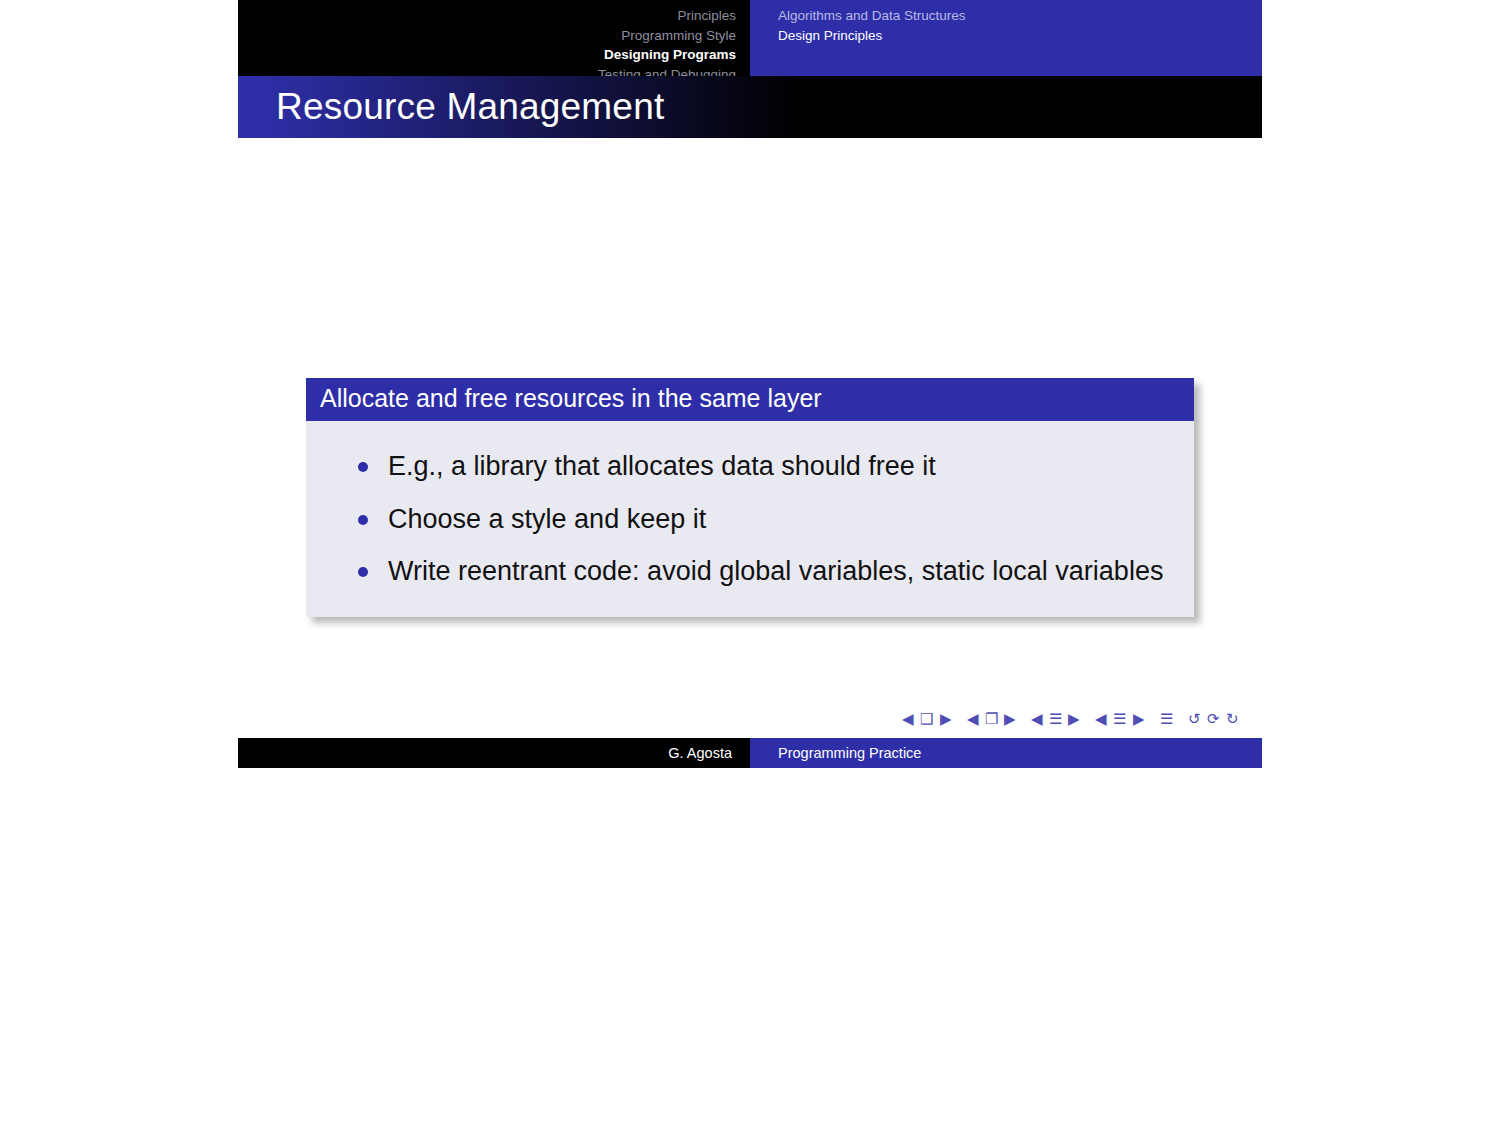Principles
Programming Style
Designing Programs
Testing and Debugging
Algorithms and Data Structures
Design Principles
Resource Management
Allocate and free resources in the same layer
E.g., a library that allocates data should free it
Choose a style and keep it
Write reentrant code: avoid global variables, static local variables
◀ ❑ ▶ ◀ ❐ ▶ ◀ ☰ ▶ ◀ ☰ ▶ ☰ ↺ ⟳ ↻
G. Agosta
Programming Practice